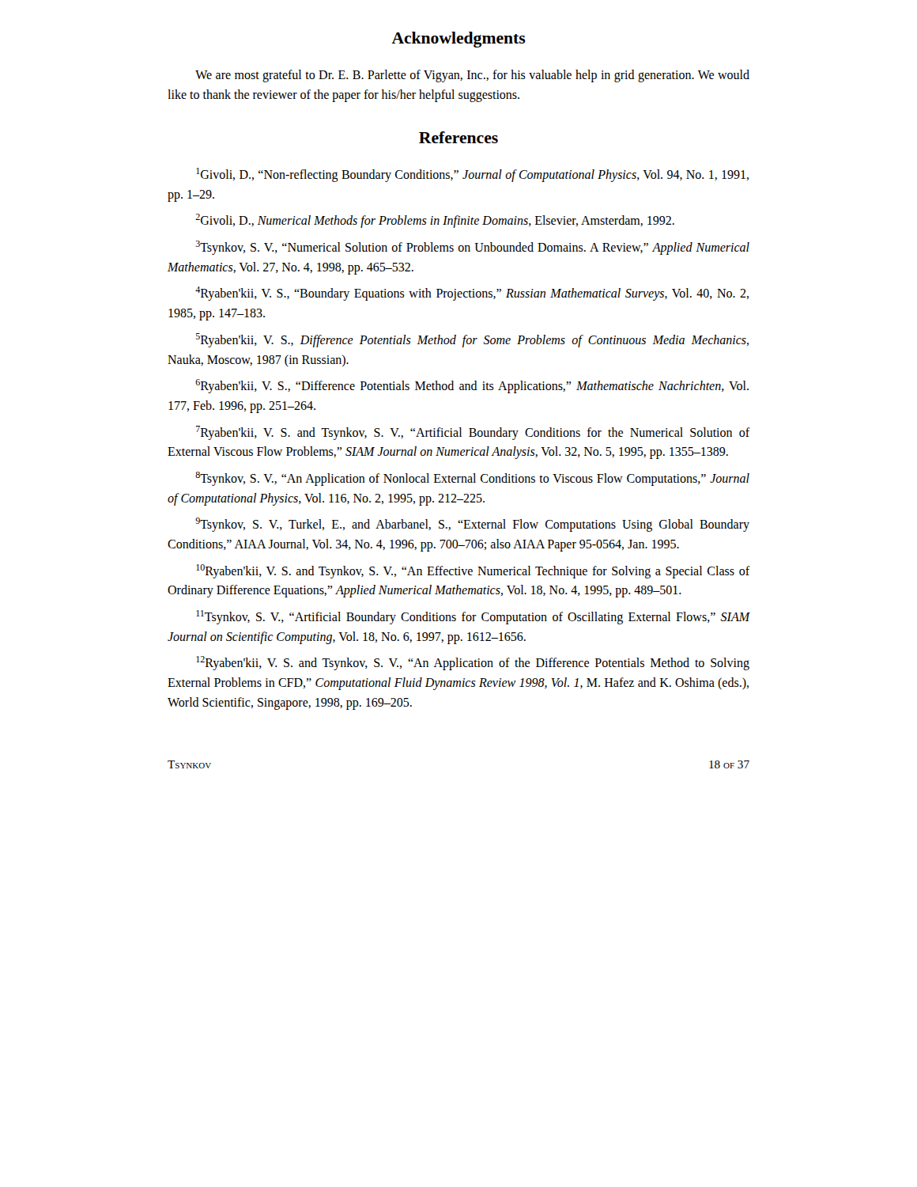Acknowledgments
We are most grateful to Dr. E. B. Parlette of Vigyan, Inc., for his valuable help in grid generation. We would like to thank the reviewer of the paper for his/her helpful suggestions.
References
1Givoli, D., “Non-reflecting Boundary Conditions,” Journal of Computational Physics, Vol. 94, No. 1, 1991, pp. 1–29.
2Givoli, D., Numerical Methods for Problems in Infinite Domains, Elsevier, Amsterdam, 1992.
3Tsynkov, S. V., “Numerical Solution of Problems on Unbounded Domains. A Review,” Applied Numerical Mathematics, Vol. 27, No. 4, 1998, pp. 465–532.
4Ryaben'kii, V. S., “Boundary Equations with Projections,” Russian Mathematical Surveys, Vol. 40, No. 2, 1985, pp. 147–183.
5Ryaben'kii, V. S., Difference Potentials Method for Some Problems of Continuous Media Mechanics, Nauka, Moscow, 1987 (in Russian).
6Ryaben'kii, V. S., “Difference Potentials Method and its Applications,” Mathematische Nachrichten, Vol. 177, Feb. 1996, pp. 251–264.
7Ryaben'kii, V. S. and Tsynkov, S. V., “Artificial Boundary Conditions for the Numerical Solution of External Viscous Flow Problems,” SIAM Journal on Numerical Analysis, Vol. 32, No. 5, 1995, pp. 1355–1389.
8Tsynkov, S. V., “An Application of Nonlocal External Conditions to Viscous Flow Computations,” Journal of Computational Physics, Vol. 116, No. 2, 1995, pp. 212–225.
9Tsynkov, S. V., Turkel, E., and Abarbanel, S., “External Flow Computations Using Global Boundary Conditions,” AIAA Journal, Vol. 34, No. 4, 1996, pp. 700–706; also AIAA Paper 95-0564, Jan. 1995.
10Ryaben'kii, V. S. and Tsynkov, S. V., “An Effective Numerical Technique for Solving a Special Class of Ordinary Difference Equations,” Applied Numerical Mathematics, Vol. 18, No. 4, 1995, pp. 489–501.
11Tsynkov, S. V., “Artificial Boundary Conditions for Computation of Oscillating External Flows,” SIAM Journal on Scientific Computing, Vol. 18, No. 6, 1997, pp. 1612–1656.
12Ryaben'kii, V. S. and Tsynkov, S. V., “An Application of the Difference Potentials Method to Solving External Problems in CFD,” Computational Fluid Dynamics Review 1998, Vol. 1, M. Hafez and K. Oshima (eds.), World Scientific, Singapore, 1998, pp. 169–205.
Tsynkov 18 of 37